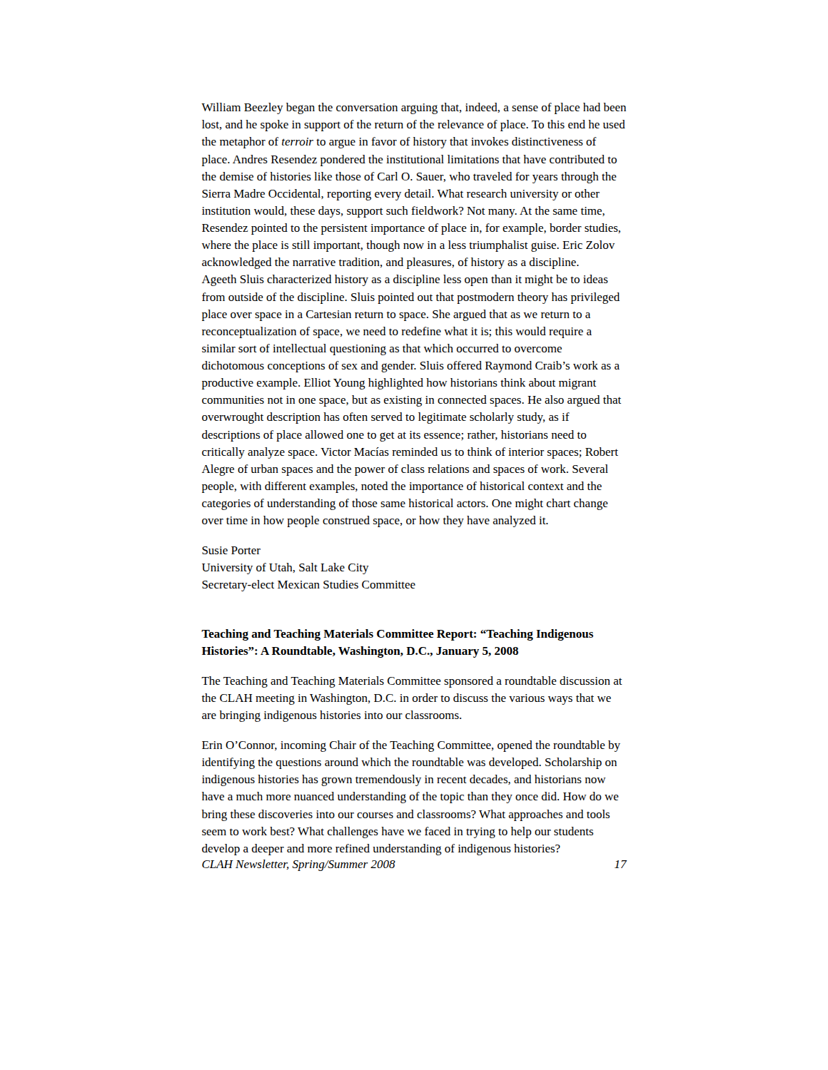William Beezley began the conversation arguing that, indeed, a sense of place had been lost, and he spoke in support of the return of the relevance of place. To this end he used the metaphor of terroir to argue in favor of history that invokes distinctiveness of place. Andres Resendez pondered the institutional limitations that have contributed to the demise of histories like those of Carl O. Sauer, who traveled for years through the Sierra Madre Occidental, reporting every detail. What research university or other institution would, these days, support such fieldwork? Not many. At the same time, Resendez pointed to the persistent importance of place in, for example, border studies, where the place is still important, though now in a less triumphalist guise. Eric Zolov acknowledged the narrative tradition, and pleasures, of history as a discipline.
Ageeth Sluis characterized history as a discipline less open than it might be to ideas from outside of the discipline. Sluis pointed out that postmodern theory has privileged place over space in a Cartesian return to space. She argued that as we return to a reconceptualization of space, we need to redefine what it is; this would require a similar sort of intellectual questioning as that which occurred to overcome dichotomous conceptions of sex and gender. Sluis offered Raymond Craib’s work as a productive example. Elliot Young highlighted how historians think about migrant communities not in one space, but as existing in connected spaces. He also argued that overwrought description has often served to legitimate scholarly study, as if descriptions of place allowed one to get at its essence; rather, historians need to critically analyze space. Victor Macías reminded us to think of interior spaces; Robert Alegre of urban spaces and the power of class relations and spaces of work. Several people, with different examples, noted the importance of historical context and the categories of understanding of those same historical actors. One might chart change over time in how people construed space, or how they have analyzed it.
Susie Porter
University of Utah, Salt Lake City
Secretary-elect Mexican Studies Committee
Teaching and Teaching Materials Committee Report: “Teaching Indigenous Histories”: A Roundtable, Washington, D.C., January 5, 2008
The Teaching and Teaching Materials Committee sponsored a roundtable discussion at the CLAH meeting in Washington, D.C. in order to discuss the various ways that we are bringing indigenous histories into our classrooms.
Erin O’Connor, incoming Chair of the Teaching Committee, opened the roundtable by identifying the questions around which the roundtable was developed. Scholarship on indigenous histories has grown tremendously in recent decades, and historians now have a much more nuanced understanding of the topic than they once did. How do we bring these discoveries into our courses and classrooms? What approaches and tools seem to work best? What challenges have we faced in trying to help our students develop a deeper and more refined understanding of indigenous histories?
CLAH Newsletter, Spring/Summer 2008 17